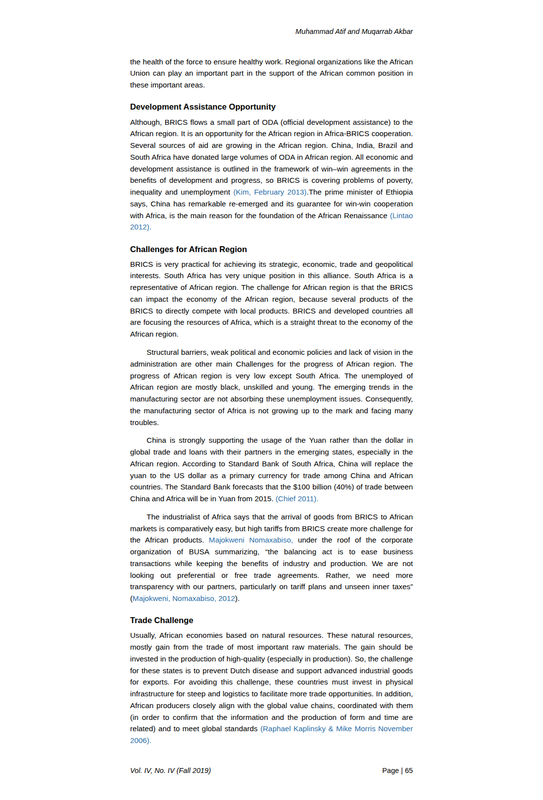Muhammad Atif and Muqarrab Akbar
the health of the force to ensure healthy work. Regional organizations like the African Union can play an important part in the support of the African common position in these important areas.
Development Assistance Opportunity
Although, BRICS flows a small part of ODA (official development assistance) to the African region. It is an opportunity for the African region in Africa-BRICS cooperation. Several sources of aid are growing in the African region. China, India, Brazil and South Africa have donated large volumes of ODA in African region. All economic and development assistance is outlined in the framework of win–win agreements in the benefits of development and progress, so BRICS is covering problems of poverty, inequality and unemployment (Kim, February 2013).The prime minister of Ethiopia says, China has remarkable re-emerged and its guarantee for win-win cooperation with Africa, is the main reason for the foundation of the African Renaissance (Lintao 2012).
Challenges for African Region
BRICS is very practical for achieving its strategic, economic, trade and geopolitical interests. South Africa has very unique position in this alliance. South Africa is a representative of African region. The challenge for African region is that the BRICS can impact the economy of the African region, because several products of the BRICS to directly compete with local products. BRICS and developed countries all are focusing the resources of Africa, which is a straight threat to the economy of the African region.
Structural barriers, weak political and economic policies and lack of vision in the administration are other main Challenges for the progress of African region. The progress of African region is very low except South Africa. The unemployed of African region are mostly black, unskilled and young. The emerging trends in the manufacturing sector are not absorbing these unemployment issues. Consequently, the manufacturing sector of Africa is not growing up to the mark and facing many troubles.
China is strongly supporting the usage of the Yuan rather than the dollar in global trade and loans with their partners in the emerging states, especially in the African region. According to Standard Bank of South Africa, China will replace the yuan to the US dollar as a primary currency for trade among China and African countries. The Standard Bank forecasts that the $100 billion (40%) of trade between China and Africa will be in Yuan from 2015. (Chief 2011).
The industrialist of Africa says that the arrival of goods from BRICS to African markets is comparatively easy, but high tariffs from BRICS create more challenge for the African products. Majokweni Nomaxabiso, under the roof of the corporate organization of BUSA summarizing, “the balancing act is to ease business transactions while keeping the benefits of industry and production. We are not looking out preferential or free trade agreements. Rather, we need more transparency with our partners, particularly on tariff plans and unseen inner taxes” (Majokweni, Nomaxabiso, 2012).
Trade Challenge
Usually, African economies based on natural resources. These natural resources, mostly gain from the trade of most important raw materials. The gain should be invested in the production of high-quality (especially in production). So, the challenge for these states is to prevent Dutch disease and support advanced industrial goods for exports. For avoiding this challenge, these countries must invest in physical infrastructure for steep and logistics to facilitate more trade opportunities. In addition, African producers closely align with the global value chains, coordinated with them (in order to confirm that the information and the production of form and time are related) and to meet global standards (Raphael Kaplinsky & Mike Morris November 2006).
Vol. IV, No. IV (Fall 2019)
Page | 65